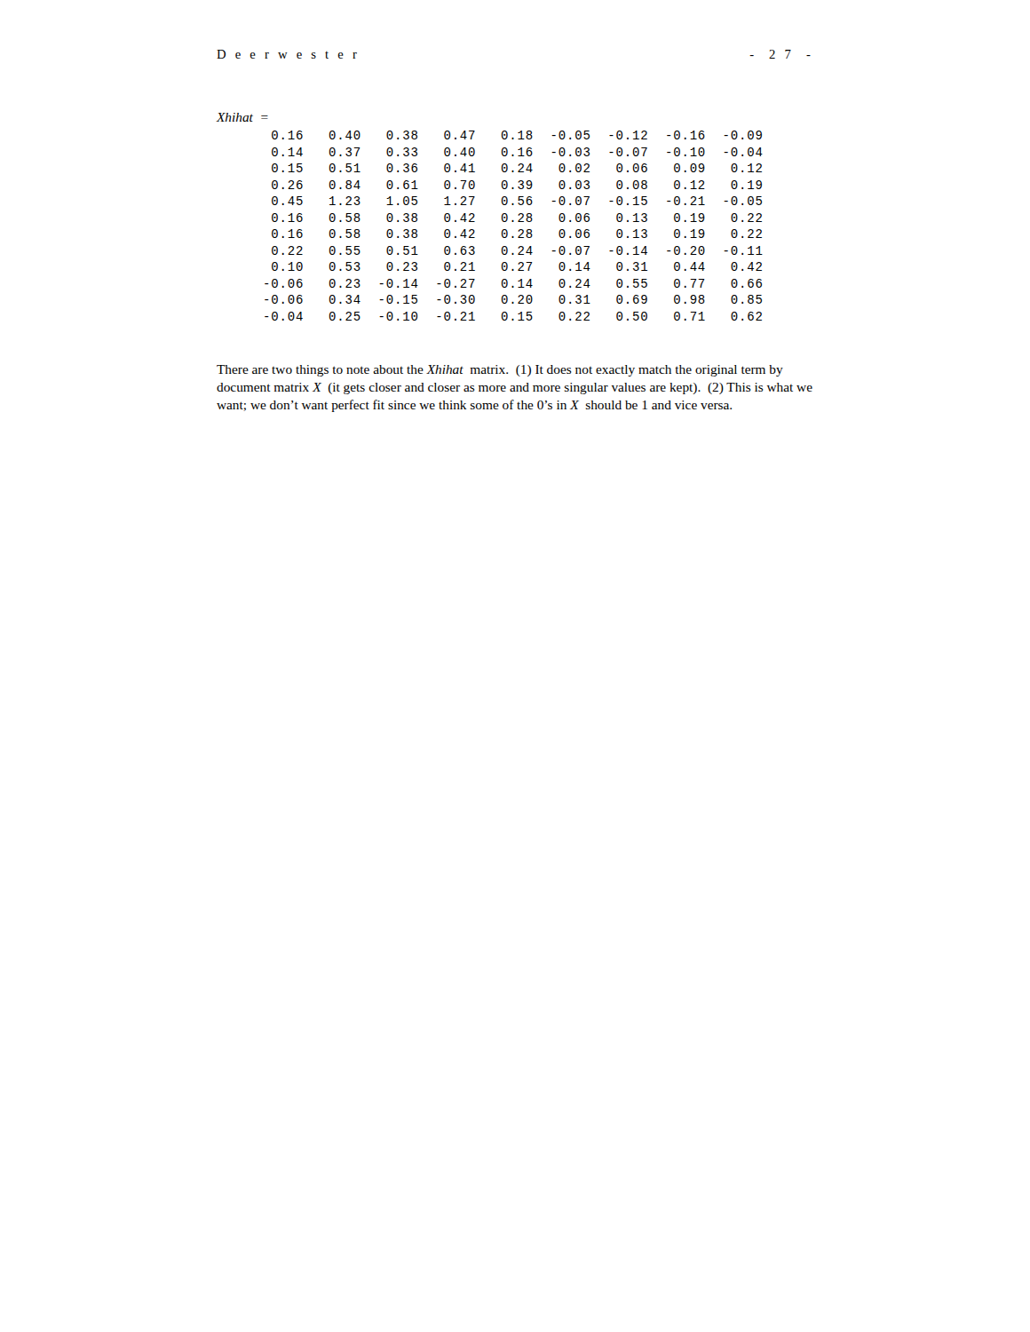D e e r w e s t e r - 2 7 -
Xhihat =
   0.16   0.40   0.38   0.47   0.18  -0.05  -0.12  -0.16  -0.09
   0.14   0.37   0.33   0.40   0.16  -0.03  -0.07  -0.10  -0.04
   0.15   0.51   0.36   0.41   0.24   0.02   0.06   0.09   0.12
   0.26   0.84   0.61   0.70   0.39   0.03   0.08   0.12   0.19
   0.45   1.23   1.05   1.27   0.56  -0.07  -0.15  -0.21  -0.05
   0.16   0.58   0.38   0.42   0.28   0.06   0.13   0.19   0.22
   0.16   0.58   0.38   0.42   0.28   0.06   0.13   0.19   0.22
   0.22   0.55   0.51   0.63   0.24  -0.07  -0.14  -0.20  -0.11
   0.10   0.53   0.23   0.21   0.27   0.14   0.31   0.44   0.42
  -0.06   0.23  -0.14  -0.27   0.14   0.24   0.55   0.77   0.66
  -0.06   0.34  -0.15  -0.30   0.20   0.31   0.69   0.98   0.85
  -0.04   0.25  -0.10  -0.21   0.15   0.22   0.50   0.71   0.62
There are two things to note about the Xhihat matrix. (1) It does not exactly match the original term by document matrix X (it gets closer and closer as more and more singular values are kept). (2) This is what we want; we don’t want perfect fit since we think some of the 0’s in X should be 1 and vice versa.